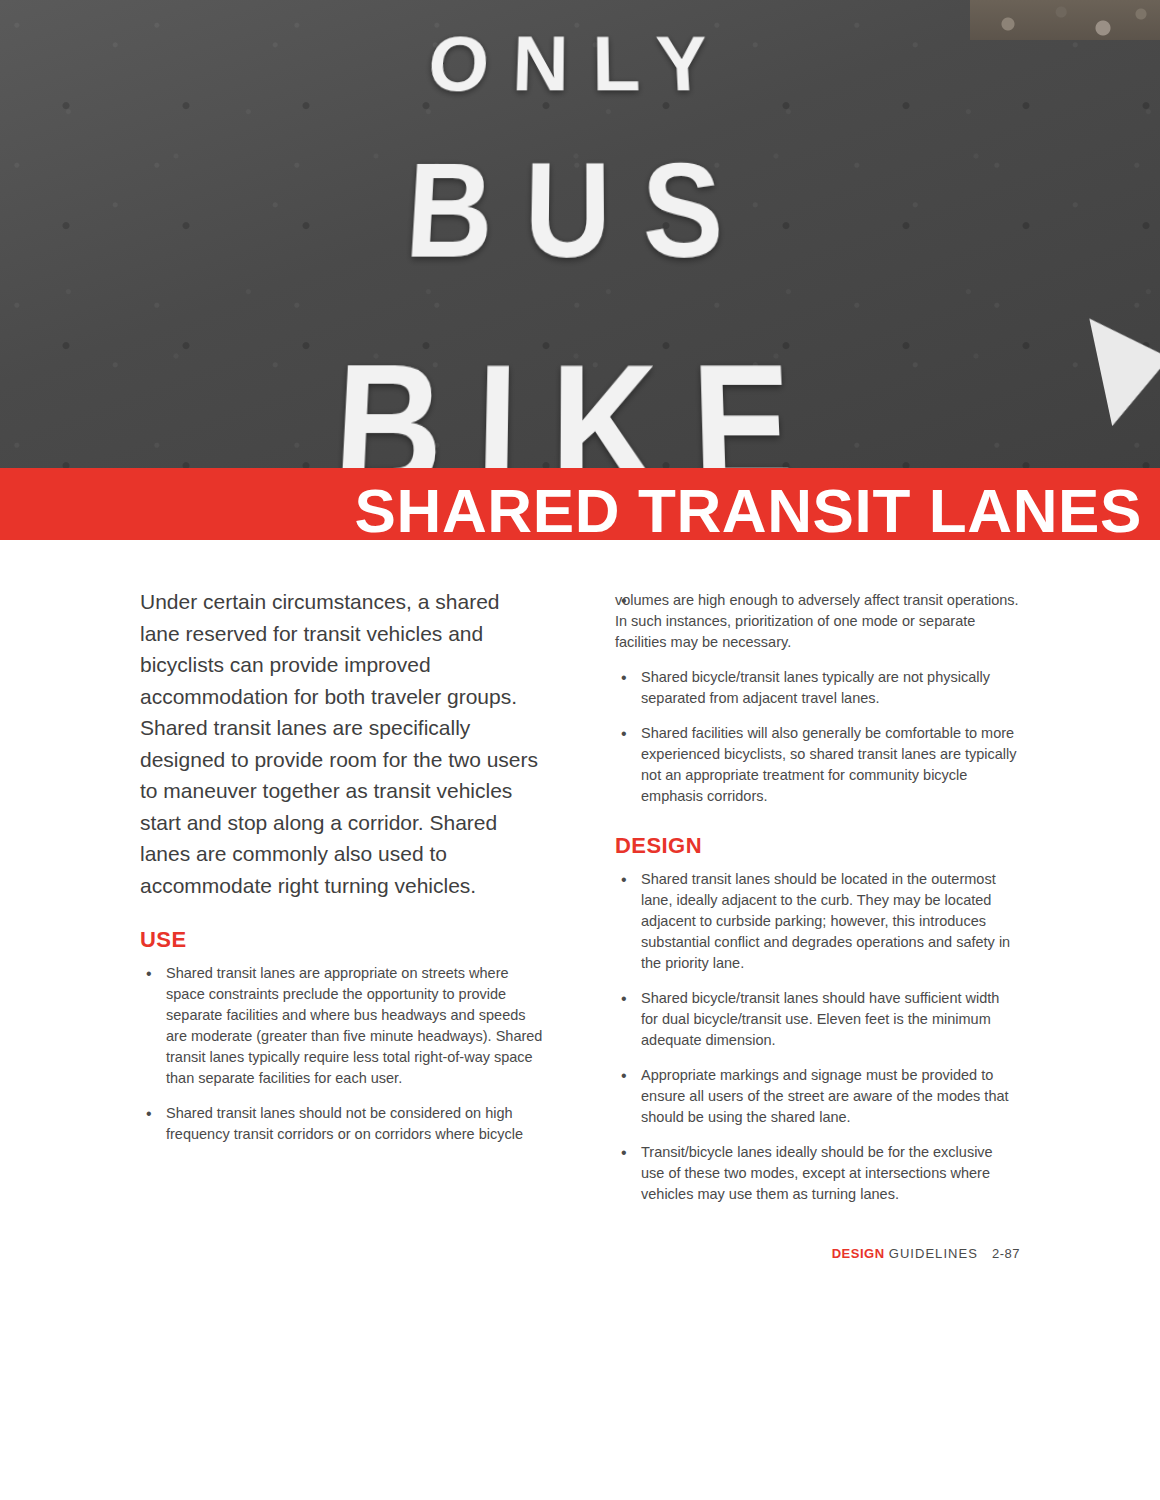ONLY BUS BIKE
SHARED TRANSIT LANES
Under certain circumstances, a shared lane reserved for transit vehicles and bicyclists can provide improved accommodation for both traveler groups. Shared transit lanes are specifically designed to provide room for the two users to maneuver together as transit vehicles start and stop along a corridor. Shared lanes are commonly also used to accommodate right turning vehicles.
USE
Shared transit lanes are appropriate on streets where space constraints preclude the opportunity to provide separate facilities and where bus headways and speeds are moderate (greater than five minute headways). Shared transit lanes typically require less total right-of-way space than separate facilities for each user.
Shared transit lanes should not be considered on high frequency transit corridors or on corridors where bicycle
volumes are high enough to adversely affect transit operations. In such instances, prioritization of one mode or separate facilities may be necessary.
Shared bicycle/transit lanes typically are not physically separated from adjacent travel lanes.
Shared facilities will also generally be comfortable to more experienced bicyclists, so shared transit lanes are typically not an appropriate treatment for community bicycle emphasis corridors.
DESIGN
Shared transit lanes should be located in the outermost lane, ideally adjacent to the curb. They may be located adjacent to curbside parking; however, this introduces substantial conflict and degrades operations and safety in the priority lane.
Shared bicycle/transit lanes should have sufficient width for dual bicycle/transit use. Eleven feet is the minimum adequate dimension.
Appropriate markings and signage must be provided to ensure all users of the street are aware of the modes that should be using the shared lane.
Transit/bicycle lanes ideally should be for the exclusive use of these two modes, except at intersections where vehicles may use them as turning lanes.
DESIGN GUIDELINES 2-87